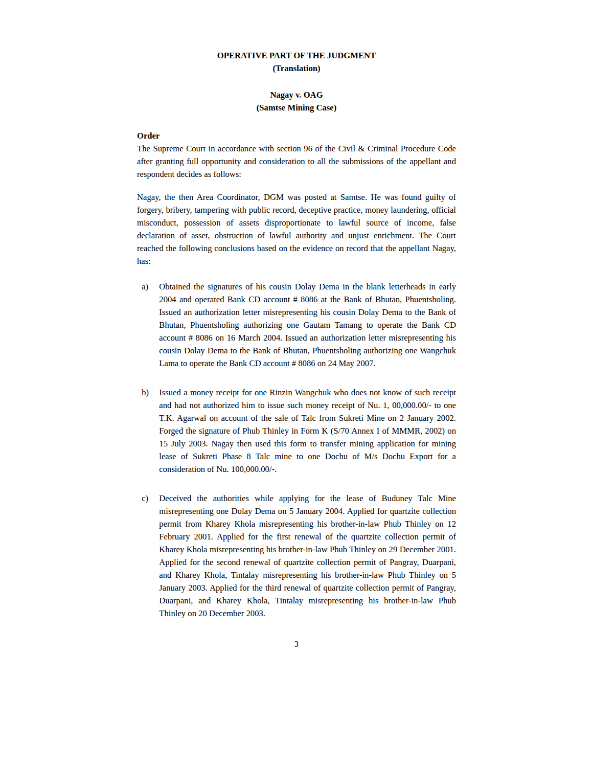OPERATIVE PART OF THE JUDGMENT
(Translation)
Nagay v. OAG
(Samtse Mining Case)
Order
The Supreme Court in accordance with section 96 of the Civil & Criminal Procedure Code after granting full opportunity and consideration to all the submissions of the appellant and respondent decides as follows:
Nagay, the then Area Coordinator, DGM was posted at Samtse. He was found guilty of forgery, bribery, tampering with public record, deceptive practice, money laundering, official misconduct, possession of assets disproportionate to lawful source of income, false declaration of asset, obstruction of lawful authority and unjust enrichment. The Court reached the following conclusions based on the evidence on record that the appellant Nagay, has:
a) Obtained the signatures of his cousin Dolay Dema in the blank letterheads in early 2004 and operated Bank CD account # 8086 at the Bank of Bhutan, Phuentsholing. Issued an authorization letter misrepresenting his cousin Dolay Dema to the Bank of Bhutan, Phuentsholing authorizing one Gautam Tamang to operate the Bank CD account # 8086 on 16 March 2004. Issued an authorization letter misrepresenting his cousin Dolay Dema to the Bank of Bhutan, Phuentsholing authorizing one Wangchuk Lama to operate the Bank CD account # 8086 on 24 May 2007.
b) Issued a money receipt for one Rinzin Wangchuk who does not know of such receipt and had not authorized him to issue such money receipt of Nu. 1, 00,000.00/- to one T.K. Agarwal on account of the sale of Talc from Sukreti Mine on 2 January 2002. Forged the signature of Phub Thinley in Form K (S/70 Annex I of MMMR, 2002) on 15 July 2003. Nagay then used this form to transfer mining application for mining lease of Sukreti Phase 8 Talc mine to one Dochu of M/s Dochu Export for a consideration of Nu. 100,000.00/-.
c) Deceived the authorities while applying for the lease of Buduney Talc Mine misrepresenting one Dolay Dema on 5 January 2004. Applied for quartzite collection permit from Kharey Khola misrepresenting his brother-in-law Phub Thinley on 12 February 2001. Applied for the first renewal of the quartzite collection permit of Kharey Khola misrepresenting his brother-in-law Phub Thinley on 29 December 2001. Applied for the second renewal of quartzite collection permit of Pangray, Duarpani, and Kharey Khola, Tintalay misrepresenting his brother-in-law Phub Thinley on 5 January 2003. Applied for the third renewal of quartzite collection permit of Pangray, Duarpani, and Kharey Khola, Tintalay misrepresenting his brother-in-law Phub Thinley on 20 December 2003.
3